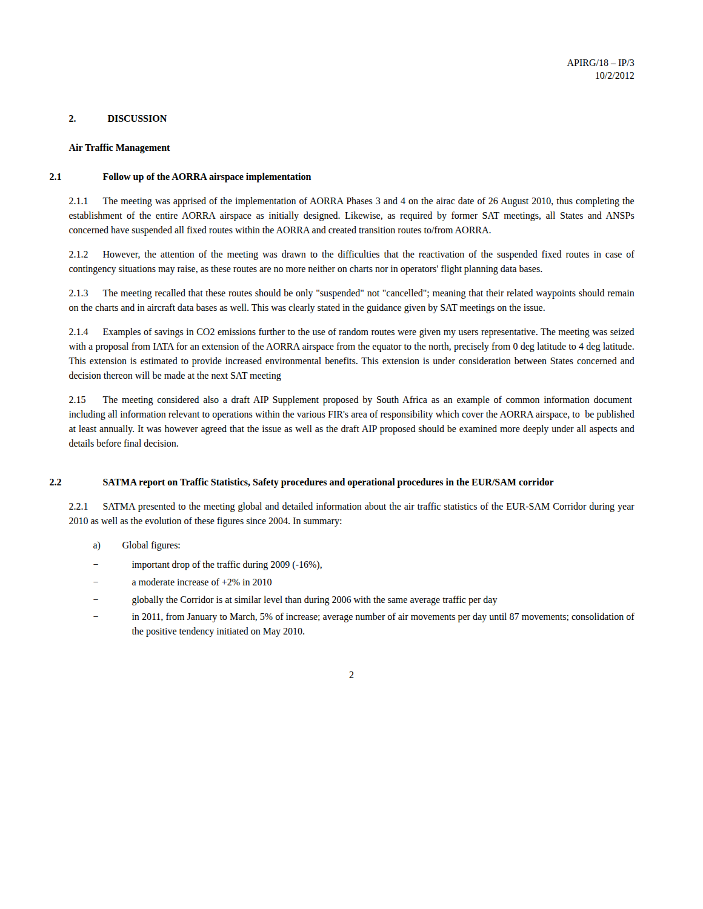APIRG/18 – IP/3
10/2/2012
2. DISCUSSION
Air Traffic Management
2.1 Follow up of the AORRA airspace implementation
2.1.1 The meeting was apprised of the implementation of AORRA Phases 3 and 4 on the airac date of 26 August 2010, thus completing the establishment of the entire AORRA airspace as initially designed. Likewise, as required by former SAT meetings, all States and ANSPs concerned have suspended all fixed routes within the AORRA and created transition routes to/from AORRA.
2.1.2 However, the attention of the meeting was drawn to the difficulties that the reactivation of the suspended fixed routes in case of contingency situations may raise, as these routes are no more neither on charts nor in operators' flight planning data bases.
2.1.3 The meeting recalled that these routes should be only "suspended" not "cancelled"; meaning that their related waypoints should remain on the charts and in aircraft data bases as well. This was clearly stated in the guidance given by SAT meetings on the issue.
2.1.4 Examples of savings in CO2 emissions further to the use of random routes were given my users representative. The meeting was seized with a proposal from IATA for an extension of the AORRA airspace from the equator to the north, precisely from 0 deg latitude to 4 deg latitude. This extension is estimated to provide increased environmental benefits. This extension is under consideration between States concerned and decision thereon will be made at the next SAT meeting
2.15 The meeting considered also a draft AIP Supplement proposed by South Africa as an example of common information document including all information relevant to operations within the various FIR's area of responsibility which cover the AORRA airspace, to be published at least annually. It was however agreed that the issue as well as the draft AIP proposed should be examined more deeply under all aspects and details before final decision.
2.2 SATMA report on Traffic Statistics, Safety procedures and operational procedures in the EUR/SAM corridor
2.2.1 SATMA presented to the meeting global and detailed information about the air traffic statistics of the EUR-SAM Corridor during year 2010 as well as the evolution of these figures since 2004. In summary:
a) Global figures:
−important drop of the traffic during 2009 (-16%),
−a moderate increase of +2% in 2010
−globally the Corridor is at similar level than during 2006 with the same average traffic per day
−in 2011, from January to March, 5% of increase; average number of air movements per day until 87 movements; consolidation of the positive tendency initiated on May 2010.
2